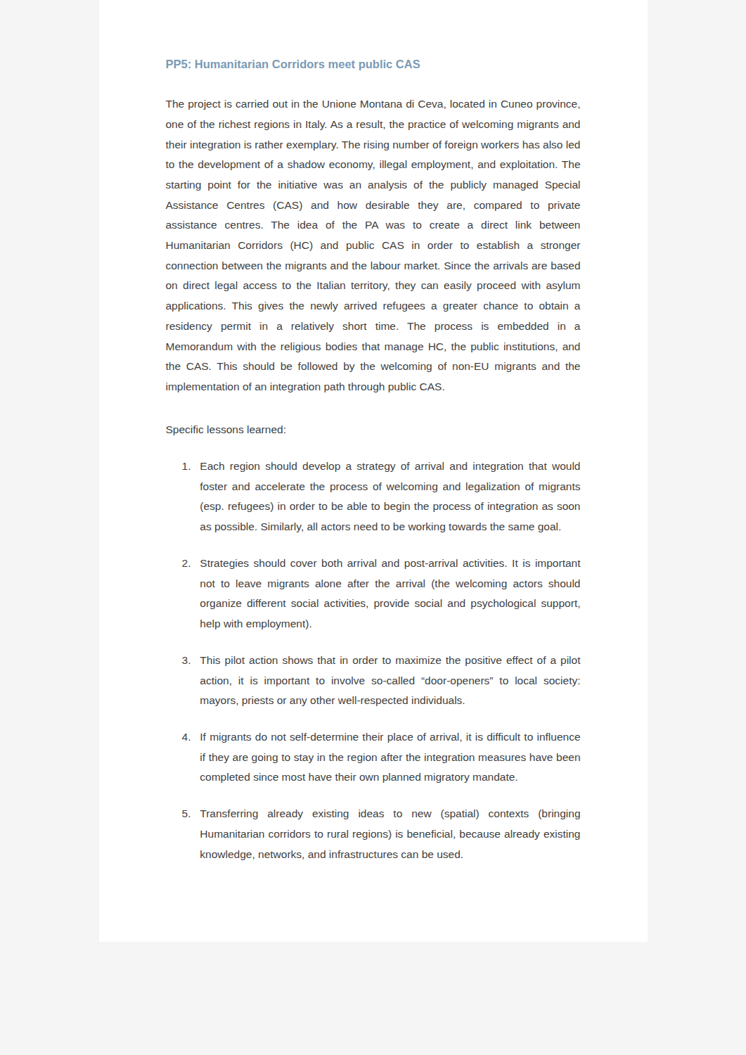PP5: Humanitarian Corridors meet public CAS
The project is carried out in the Unione Montana di Ceva, located in Cuneo province, one of the richest regions in Italy. As a result, the practice of welcoming migrants and their integration is rather exemplary. The rising number of foreign workers has also led to the development of a shadow economy, illegal employment, and exploitation. The starting point for the initiative was an analysis of the publicly managed Special Assistance Centres (CAS) and how desirable they are, compared to private assistance centres. The idea of the PA was to create a direct link between Humanitarian Corridors (HC) and public CAS in order to establish a stronger connection between the migrants and the labour market. Since the arrivals are based on direct legal access to the Italian territory, they can easily proceed with asylum applications. This gives the newly arrived refugees a greater chance to obtain a residency permit in a relatively short time. The process is embedded in a Memorandum with the religious bodies that manage HC, the public institutions, and the CAS. This should be followed by the welcoming of non-EU migrants and the implementation of an integration path through public CAS.
Specific lessons learned:
Each region should develop a strategy of arrival and integration that would foster and accelerate the process of welcoming and legalization of migrants (esp. refugees) in order to be able to begin the process of integration as soon as possible. Similarly, all actors need to be working towards the same goal.
Strategies should cover both arrival and post-arrival activities. It is important not to leave migrants alone after the arrival (the welcoming actors should organize different social activities, provide social and psychological support, help with employment).
This pilot action shows that in order to maximize the positive effect of a pilot action, it is important to involve so-called “door-openers” to local society: mayors, priests or any other well-respected individuals.
If migrants do not self-determine their place of arrival, it is difficult to influence if they are going to stay in the region after the integration measures have been completed since most have their own planned migratory mandate.
Transferring already existing ideas to new (spatial) contexts (bringing Humanitarian corridors to rural regions) is beneficial, because already existing knowledge, networks, and infrastructures can be used.